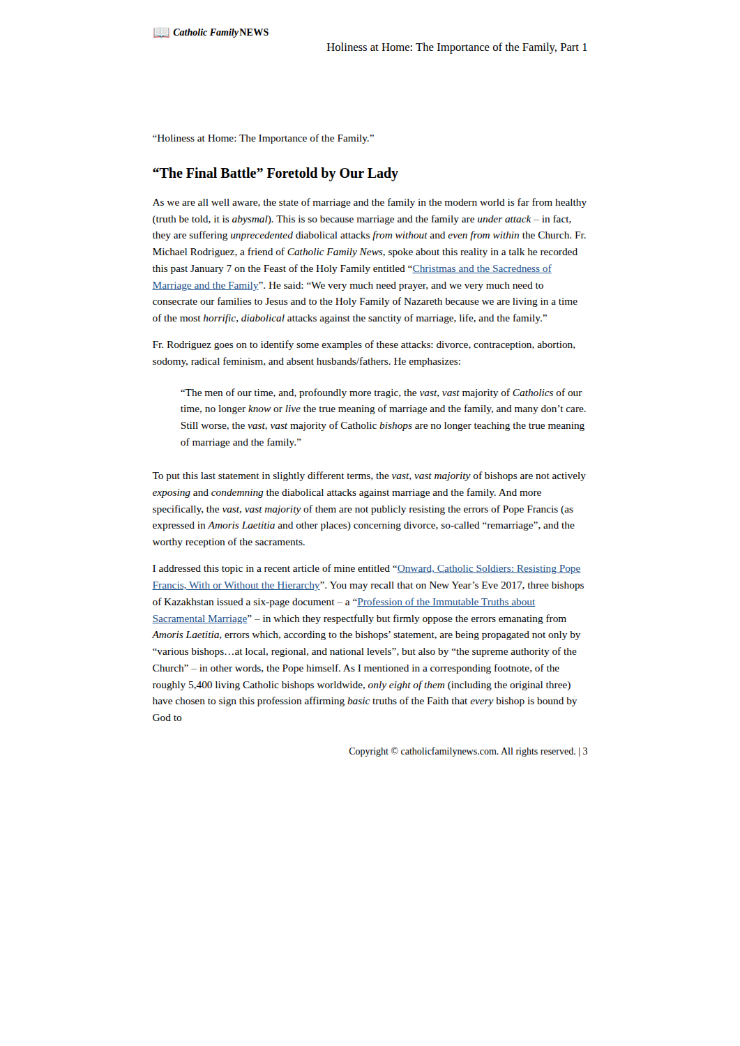📖 Catholic Family NEWS
Holiness at Home: The Importance of the Family, Part 1
“Holiness at Home: The Importance of the Family.”
“The Final Battle” Foretold by Our Lady
As we are all well aware, the state of marriage and the family in the modern world is far from healthy (truth be told, it is abysmal). This is so because marriage and the family are under attack – in fact, they are suffering unprecedented diabolical attacks from without and even from within the Church. Fr. Michael Rodriguez, a friend of Catholic Family News, spoke about this reality in a talk he recorded this past January 7 on the Feast of the Holy Family entitled “Christmas and the Sacredness of Marriage and the Family”. He said: “We very much need prayer, and we very much need to consecrate our families to Jesus and to the Holy Family of Nazareth because we are living in a time of the most horrific, diabolical attacks against the sanctity of marriage, life, and the family.”
Fr. Rodriguez goes on to identify some examples of these attacks: divorce, contraception, abortion, sodomy, radical feminism, and absent husbands/fathers. He emphasizes:
“The men of our time, and, profoundly more tragic, the vast, vast majority of Catholics of our time, no longer know or live the true meaning of marriage and the family, and many don’t care. Still worse, the vast, vast majority of Catholic bishops are no longer teaching the true meaning of marriage and the family.”
To put this last statement in slightly different terms, the vast, vast majority of bishops are not actively exposing and condemning the diabolical attacks against marriage and the family. And more specifically, the vast, vast majority of them are not publicly resisting the errors of Pope Francis (as expressed in Amoris Laetitia and other places) concerning divorce, so-called “remarriage”, and the worthy reception of the sacraments.
I addressed this topic in a recent article of mine entitled “Onward, Catholic Soldiers: Resisting Pope Francis, With or Without the Hierarchy”. You may recall that on New Year’s Eve 2017, three bishops of Kazakhstan issued a six-page document – a “Profession of the Immutable Truths about Sacramental Marriage” – in which they respectfully but firmly oppose the errors emanating from Amoris Laetitia, errors which, according to the bishops’ statement, are being propagated not only by “various bishops…at local, regional, and national levels”, but also by “the supreme authority of the Church” – in other words, the Pope himself. As I mentioned in a corresponding footnote, of the roughly 5,400 living Catholic bishops worldwide, only eight of them (including the original three) have chosen to sign this profession affirming basic truths of the Faith that every bishop is bound by God to
Copyright © catholicfamilynews.com. All rights reserved. | 3